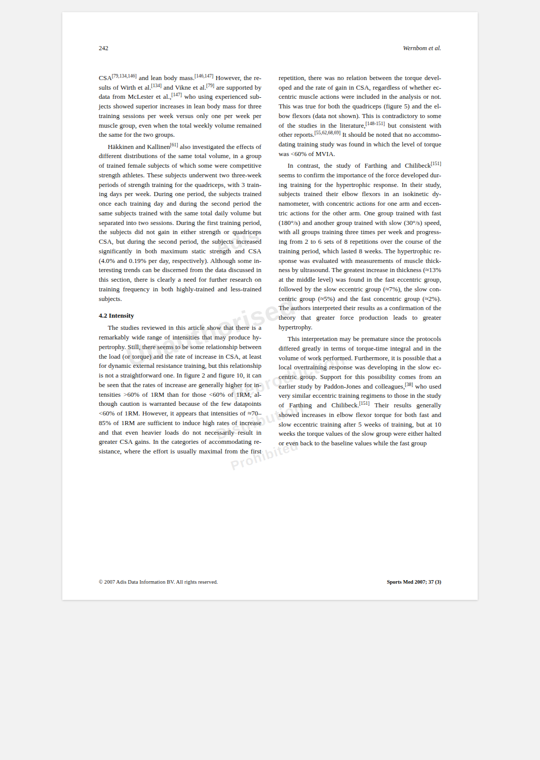Adis Unauthorised Reproduction Distribution Prohibited
242
Wernbom et al.
CSA[79,134,146] and lean body mass.[146,147] However, the results of Wirth et al.[134] and Vikne et al.[79] are supported by data from McLester et al.,[147] who using experienced subjects showed superior increases in lean body mass for three training sessions per week versus only one per week per muscle group, even when the total weekly volume remained the same for the two groups.
Häkkinen and Kallinen[61] also investigated the effects of different distributions of the same total volume, in a group of trained female subjects of which some were competitive strength athletes. These subjects underwent two three-week periods of strength training for the quadriceps, with 3 training days per week. During one period, the subjects trained once each training day and during the second period the same subjects trained with the same total daily volume but separated into two sessions. During the first training period, the subjects did not gain in either strength or quadriceps CSA, but during the second period, the subjects increased significantly in both maximum static strength and CSA (4.0% and 0.19% per day, respectively). Although some interesting trends can be discerned from the data discussed in this section, there is clearly a need for further research on training frequency in both highly-trained and less-trained subjects.
4.2 Intensity
The studies reviewed in this article show that there is a remarkably wide range of intensities that may produce hypertrophy. Still, there seems to be some relationship between the load (or torque) and the rate of increase in CSA, at least for dynamic external resistance training, but this relationship is not a straightforward one. In figure 2 and figure 10, it can be seen that the rates of increase are generally higher for intensities >60% of 1RM than for those <60% of 1RM, although caution is warranted because of the few datapoints <60% of 1RM. However, it appears that intensities of ≈70–85% of 1RM are sufficient to induce high rates of increase and that even heavier loads do not necessarily result in greater CSA gains. In the categories of accommodating resistance, where the effort is usually maximal from the first repetition, there was no relation between the torque developed and the rate of gain in CSA, regardless of whether eccentric muscle actions were included in the analysis or not. This was true for both the quadriceps (figure 5) and the elbow flexors (data not shown). This is contradictory to some of the studies in the literature,[148-151] but consistent with other reports.[55,62,68,69] It should be noted that no accommodating training study was found in which the level of torque was <60% of MVIA.
In contrast, the study of Farthing and Chilibeck[151] seems to confirm the importance of the force developed during training for the hypertrophic response. In their study, subjects trained their elbow flexors in an isokinetic dynamometer, with concentric actions for one arm and eccentric actions for the other arm. One group trained with fast (180°/s) and another group trained with slow (30°/s) speed, with all groups training three times per week and progressing from 2 to 6 sets of 8 repetitions over the course of the training period, which lasted 8 weeks. The hypertrophic response was evaluated with measurements of muscle thickness by ultrasound. The greatest increase in thickness (≈13% at the middle level) was found in the fast eccentric group, followed by the slow eccentric group (≈7%), the slow concentric group (≈5%) and the fast concentric group (≈2%). The authors interpreted their results as a confirmation of the theory that greater force production leads to greater hypertrophy.
This interpretation may be premature since the protocols differed greatly in terms of torque-time integral and in the volume of work performed. Furthermore, it is possible that a local overtraining response was developing in the slow eccentric group. Support for this possibility comes from an earlier study by Paddon-Jones and colleagues,[38] who used very similar eccentric training regimens to those in the study of Farthing and Chilibeck.[151] Their results generally showed increases in elbow flexor torque for both fast and slow eccentric training after 5 weeks of training, but at 10 weeks the torque values of the slow group were either halted or even back to the baseline values while the fast group
© 2007 Adis Data Information BV. All rights reserved.
Sports Med 2007; 37 (3)